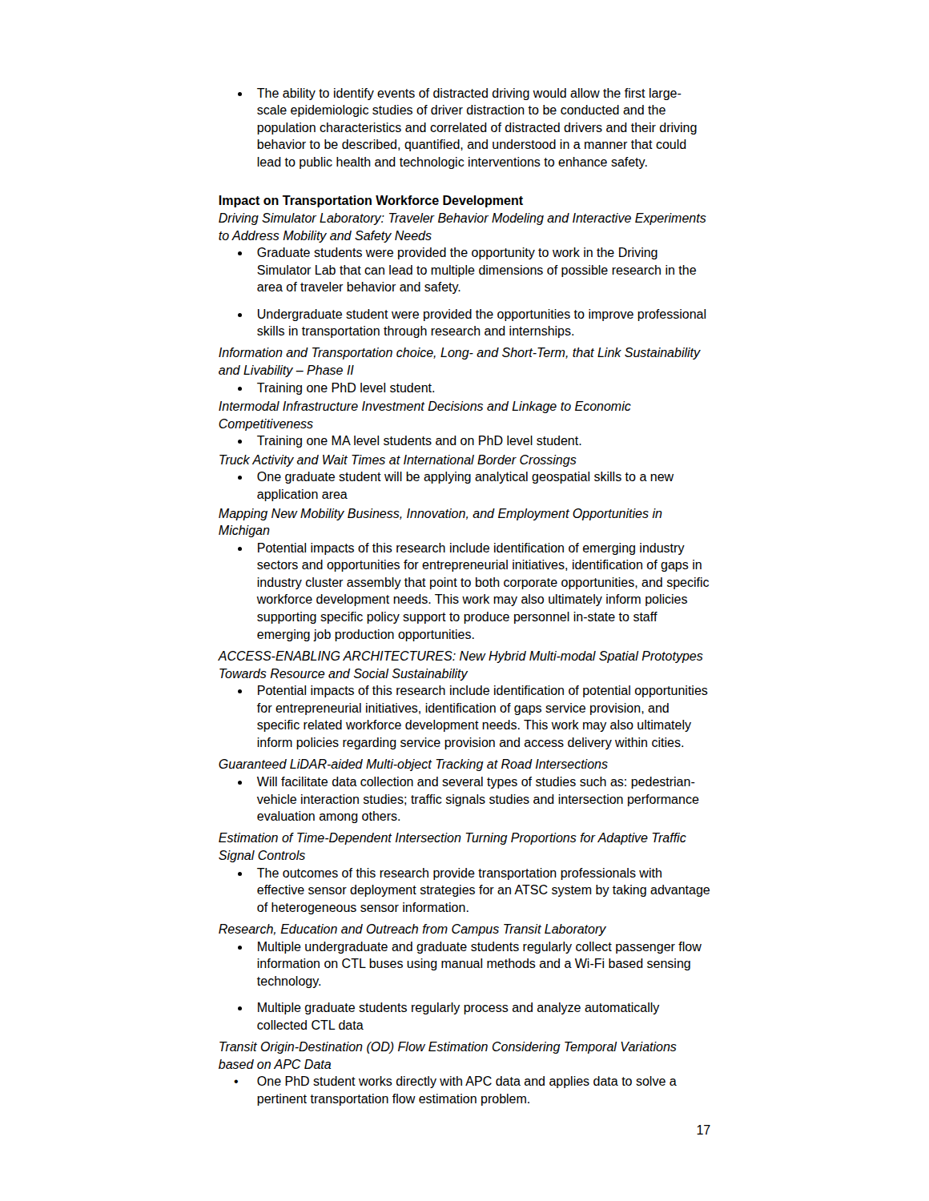The ability to identify events of distracted driving would allow the first large-scale epidemiologic studies of driver distraction to be conducted and the population characteristics and correlated of distracted drivers and their driving behavior to be described, quantified, and understood in a manner that could lead to public health and technologic interventions to enhance safety.
Impact on Transportation Workforce Development
Driving Simulator Laboratory: Traveler Behavior Modeling and Interactive Experiments to Address Mobility and Safety Needs
Graduate students were provided the opportunity to work in the Driving Simulator Lab that can lead to multiple dimensions of possible research in the area of traveler behavior and safety.
Undergraduate student were provided the opportunities to improve professional skills in transportation through research and internships.
Information and Transportation choice, Long- and Short-Term, that Link Sustainability and Livability – Phase II
Training one PhD level student.
Intermodal Infrastructure Investment Decisions and Linkage to Economic Competitiveness
Training one MA level students and on PhD level student.
Truck Activity and Wait Times at International Border Crossings
One graduate student will be applying analytical geospatial skills to a new application area
Mapping New Mobility Business, Innovation, and Employment Opportunities in Michigan
Potential impacts of this research include identification of emerging industry sectors and opportunities for entrepreneurial initiatives, identification of gaps in industry cluster assembly that point to both corporate opportunities, and specific workforce development needs. This work may also ultimately inform policies supporting specific policy support to produce personnel in-state to staff emerging job production opportunities.
ACCESS-ENABLING ARCHITECTURES: New Hybrid Multi-modal Spatial Prototypes Towards Resource and Social Sustainability
Potential impacts of this research include identification of potential opportunities for entrepreneurial initiatives, identification of gaps service provision, and specific related workforce development needs. This work may also ultimately inform policies regarding service provision and access delivery within cities.
Guaranteed LiDAR-aided Multi-object Tracking at Road Intersections
Will facilitate data collection and several types of studies such as: pedestrian-vehicle interaction studies; traffic signals studies and intersection performance evaluation among others.
Estimation of Time-Dependent Intersection Turning Proportions for Adaptive Traffic Signal Controls
The outcomes of this research provide transportation professionals with effective sensor deployment strategies for an ATSC system by taking advantage of heterogeneous sensor information.
Research, Education and Outreach from Campus Transit Laboratory
Multiple undergraduate and graduate students regularly collect passenger flow information on CTL buses using manual methods and a Wi-Fi based sensing technology.
Multiple graduate students regularly process and analyze automatically collected CTL data
Transit Origin-Destination (OD) Flow Estimation Considering Temporal Variations based on APC Data
One PhD student works directly with APC data and applies data to solve a pertinent transportation flow estimation problem.
17